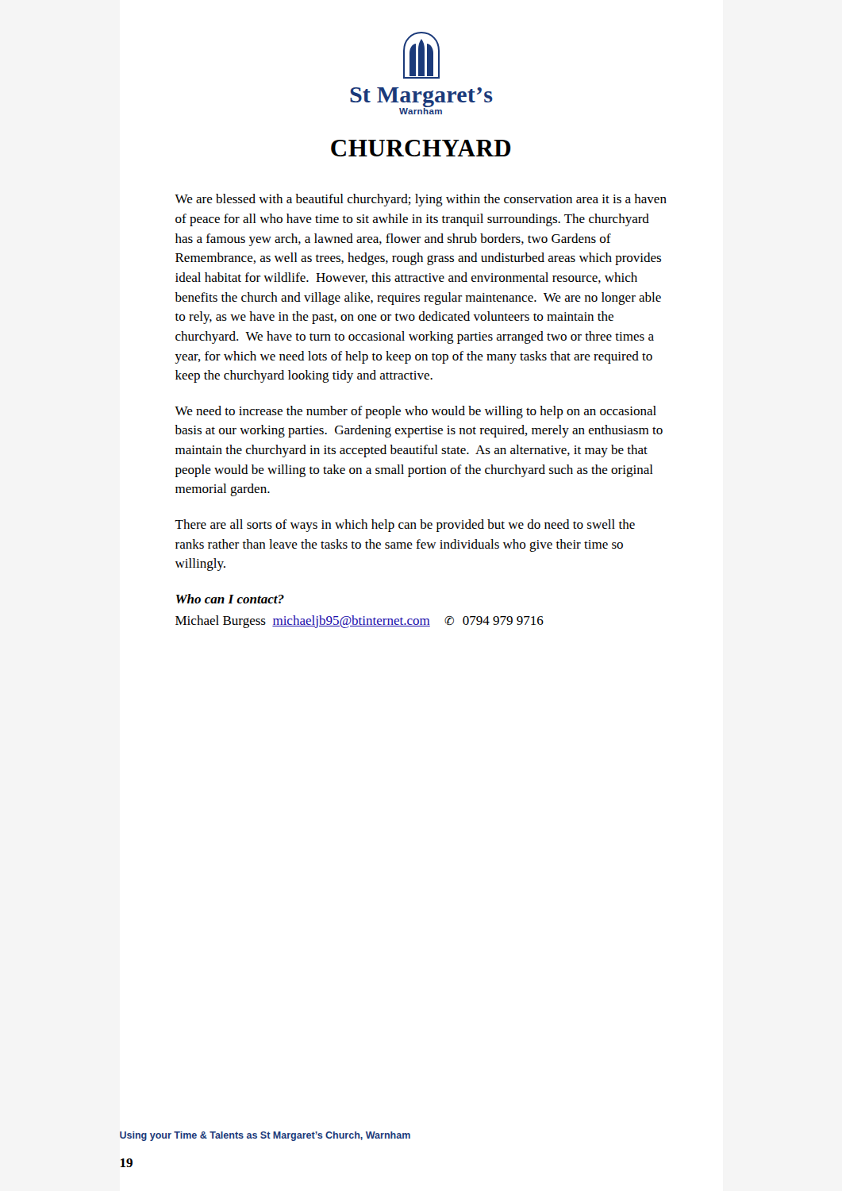St Margaret’s
Warnham
CHURCHYARD
We are blessed with a beautiful churchyard; lying within the conservation area it is a haven of peace for all who have time to sit awhile in its tranquil surroundings. The churchyard has a famous yew arch, a lawned area, flower and shrub borders, two Gardens of Remembrance, as well as trees, hedges, rough grass and undisturbed areas which provides ideal habitat for wildlife. However, this attractive and environmental resource, which benefits the church and village alike, requires regular maintenance. We are no longer able to rely, as we have in the past, on one or two dedicated volunteers to maintain the churchyard. We have to turn to occasional working parties arranged two or three times a year, for which we need lots of help to keep on top of the many tasks that are required to keep the churchyard looking tidy and attractive.
We need to increase the number of people who would be willing to help on an occasional basis at our working parties. Gardening expertise is not required, merely an enthusiasm to maintain the churchyard in its accepted beautiful state. As an alternative, it may be that people would be willing to take on a small portion of the churchyard such as the original memorial garden.
There are all sorts of ways in which help can be provided but we do need to swell the ranks rather than leave the tasks to the same few individuals who give their time so willingly.
Who can I contact?
Michael Burgess michaeljb95@btinternet.com✆0794 979 9716
Using your Time & Talents as St Margaret’s Church, Warnham
19